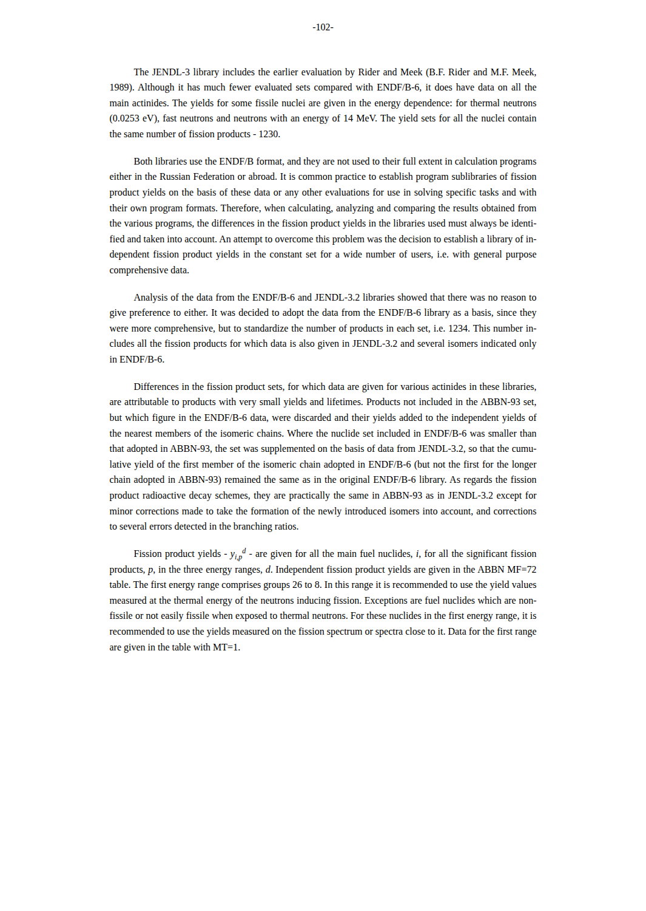-102-
The JENDL-3 library includes the earlier evaluation by Rider and Meek (B.F. Rider and M.F. Meek, 1989). Although it has much fewer evaluated sets compared with ENDF/B-6, it does have data on all the main actinides. The yields for some fissile nuclei are given in the energy dependence: for thermal neutrons (0.0253 eV), fast neutrons and neutrons with an energy of 14 MeV. The yield sets for all the nuclei contain the same number of fission products - 1230.
Both libraries use the ENDF/B format, and they are not used to their full extent in calculation programs either in the Russian Federation or abroad. It is common practice to establish program sublibraries of fission product yields on the basis of these data or any other evaluations for use in solving specific tasks and with their own program formats. Therefore, when calculating, analyzing and comparing the results obtained from the various programs, the differences in the fission product yields in the libraries used must always be identified and taken into account. An attempt to overcome this problem was the decision to establish a library of independent fission product yields in the constant set for a wide number of users, i.e. with general purpose comprehensive data.
Analysis of the data from the ENDF/B-6 and JENDL-3.2 libraries showed that there was no reason to give preference to either. It was decided to adopt the data from the ENDF/B-6 library as a basis, since they were more comprehensive, but to standardize the number of products in each set, i.e. 1234. This number includes all the fission products for which data is also given in JENDL-3.2 and several isomers indicated only in ENDF/B-6.
Differences in the fission product sets, for which data are given for various actinides in these libraries, are attributable to products with very small yields and lifetimes. Products not included in the ABBN-93 set, but which figure in the ENDF/B-6 data, were discarded and their yields added to the independent yields of the nearest members of the isomeric chains. Where the nuclide set included in ENDF/B-6 was smaller than that adopted in ABBN-93, the set was supplemented on the basis of data from JENDL-3.2, so that the cumulative yield of the first member of the isomeric chain adopted in ENDF/B-6 (but not the first for the longer chain adopted in ABBN-93) remained the same as in the original ENDF/B-6 library. As regards the fission product radioactive decay schemes, they are practically the same in ABBN-93 as in JENDL-3.2 except for minor corrections made to take the formation of the newly introduced isomers into account, and corrections to several errors detected in the branching ratios.
Fission product yields - yi,pd - are given for all the main fuel nuclides, i, for all the significant fission products, p, in the three energy ranges, d. Independent fission product yields are given in the ABBN MF=72 table. The first energy range comprises groups 26 to 8. In this range it is recommended to use the yield values measured at the thermal energy of the neutrons inducing fission. Exceptions are fuel nuclides which are non-fissile or not easily fissile when exposed to thermal neutrons. For these nuclides in the first energy range, it is recommended to use the yields measured on the fission spectrum or spectra close to it. Data for the first range are given in the table with MT=1.